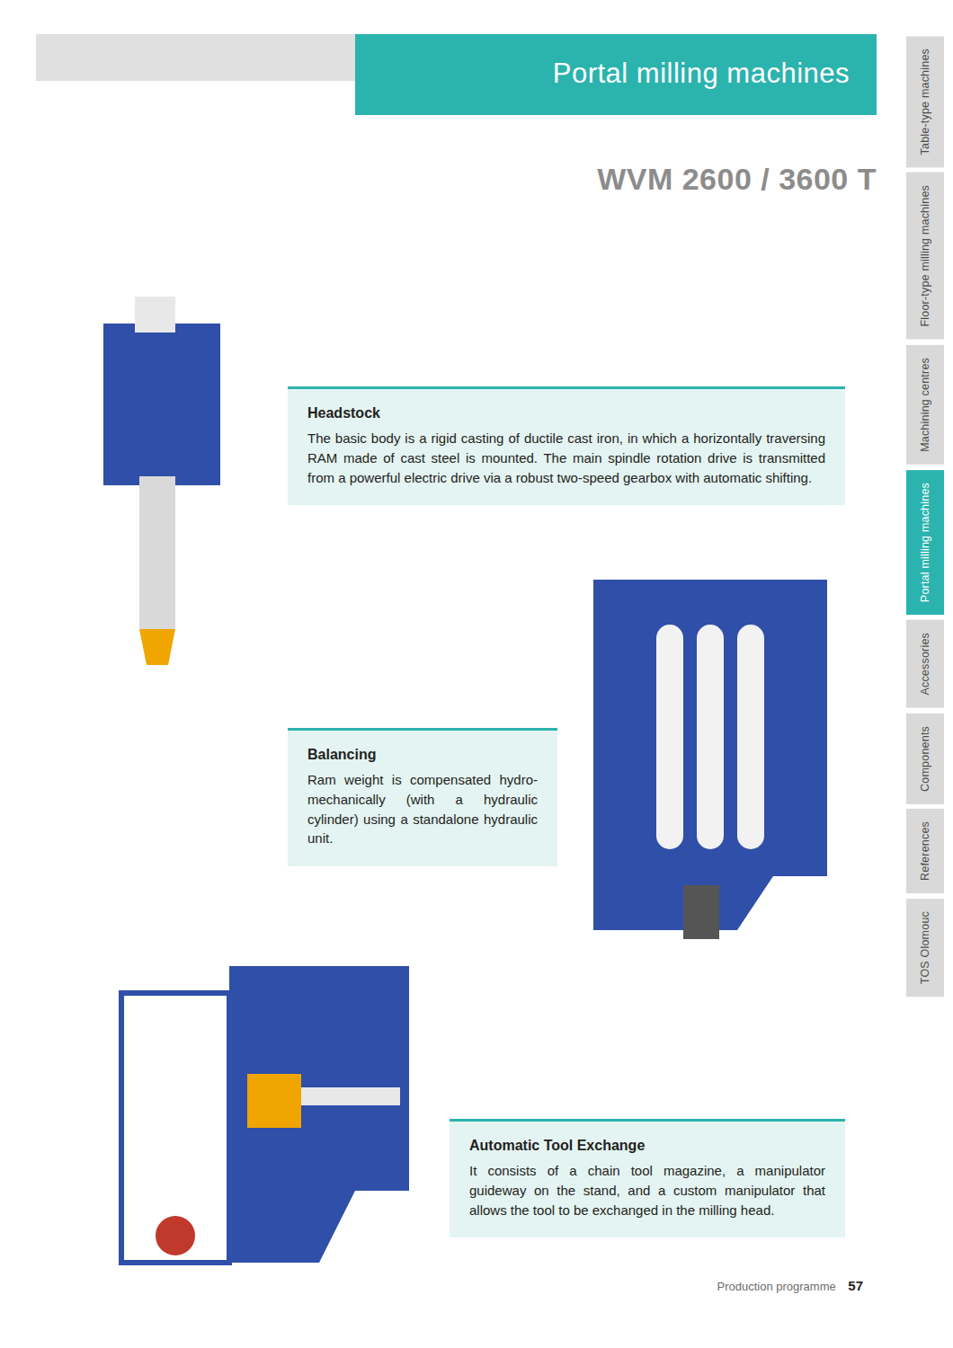Table-type machines
Floor-type milling machines
Machining centres
Portal milling machines
Accessories
Components
References
TOS Olomouc
Portal milling machines
WVM 2600 / 3600 T
Headstock
The basic body is a rigid casting of ductile cast iron, in which a horizontally traversing RAM made of cast steel is mounted. The main spindle rotation drive is transmitted from a powerful electric drive via a robust two-speed gearbox with automatic shifting.
Balancing
Ram weight is compensated hydro-mechanically (with a hydraulic cylinder) using a standalone hydraulic unit.
Automatic Tool Exchange
It consists of a chain tool magazine, a manipulator guideway on the stand, and a custom manipulator that allows the tool to be exchanged in the milling head.
Production programme 57